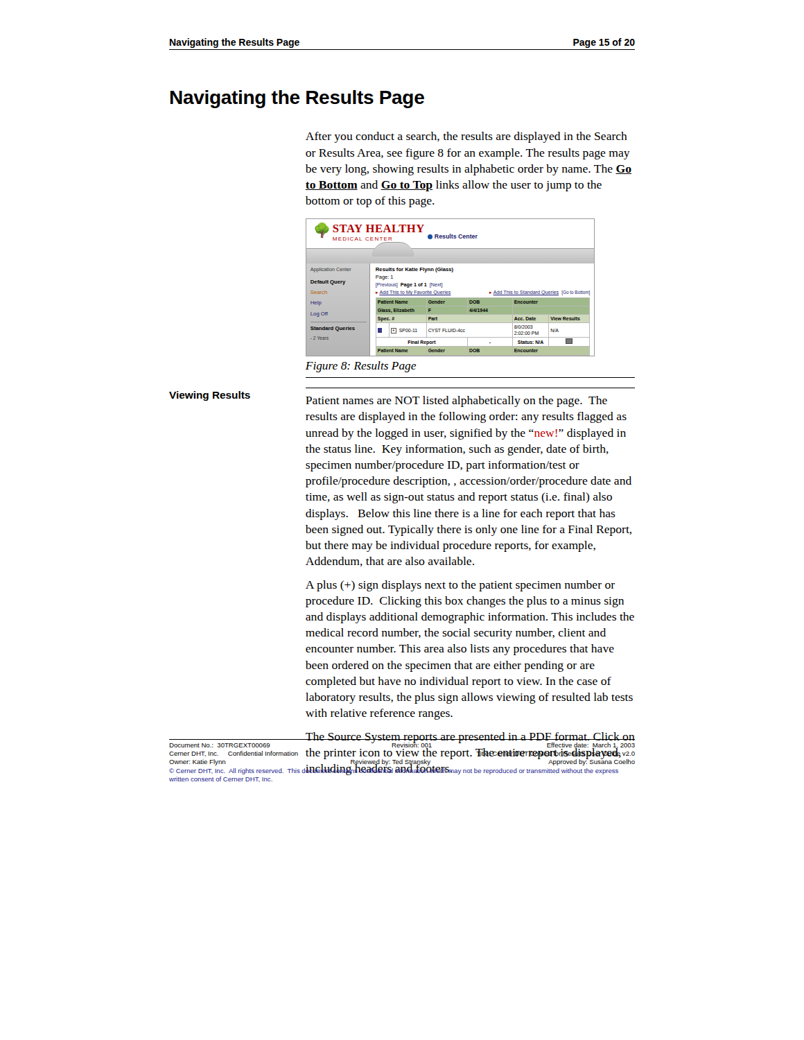Navigating the Results Page
Page 15 of 20
Navigating the Results Page
After you conduct a search, the results are displayed in the Search or Results Area, see figure 8 for an example. The results page may be very long, showing results in alphabetic order by name. The Go to Bottom and Go to Top links allow the user to jump to the bottom or top of this page.
🌳
STAY HEALTHY
MEDICAL CENTER
Results Center
Application Center
Default Query
Search
Help
Log Off
Standard Queries
- 2 Years
Results for Katie Flynn (Glass)
Page: 1
[Previous] Page 1 of 1 [Next]
▸ Add This to My Favorite Queries
▸ Add This to Standard Queries [Go to Bottom]
| Patient Name | Gender | DOB | Encounter |
| Glass, Elizabeth | F | 4/4/1944 | |
| Spec. # | Part | Acc. Date | View Results |
| | + SP00-11 | CYST FLUID-4cc | 8/0/2003 2:02:00 PM | N/A |
| Final Report | - | Status: N/A | |
| Patient Name | Gender | DOB | Encounter |
| Glass, Lester | M | 4/4/1944 | |
| Spec. # | Part | Acc. Date | View Results |
| | + S00-427 | COLON; SECTION W/TUMOR | 7/29/2003 9:36:00 PM | In Process Report not Available |
Figure 8: Results Page
Viewing Results
Patient names are NOT listed alphabetically on the page. The results are displayed in the following order: any results flagged as unread by the logged in user, signified by the “new!” displayed in the status line. Key information, such as gender, date of birth, specimen number/procedure ID, part information/test or profile/procedure description, , accession/order/procedure date and time, as well as sign-out status and report status (i.e. final) also displays. Below this line there is a line for each report that has been signed out. Typically there is only one line for a Final Report, but there may be individual procedure reports, for example, Addendum, that are also available.
A plus (+) sign displays next to the patient specimen number or procedure ID. Clicking this box changes the plus to a minus sign and displays additional demographic information. This includes the medical record number, the social security number, client and encounter number. This area also lists any procedures that have been ordered on the specimen that are either pending or are completed but have no individual report to view. In the case of laboratory results, the plus sign allows viewing of resulted lab tests with relative reference ranges.
The Source System reports are presented in a PDF format. Click on the printer icon to view the report. The entire report is displayed, including headers and footers.
Document No.: 30TRGEXT00069
Revision: 001
Effective date: March 1, 2003
Cerner DHT, Inc. Confidential Information
Title: Cerner DHT CoMed for Results User Guide v2.0
Owner: Katie Flynn
Reviewed by: Ted Stransky
Approved by: Susana Coelho
© Cerner DHT, Inc. All rights reserved. This document contains confidential information which may not be reproduced or transmitted without the express written consent of Cerner DHT, Inc.